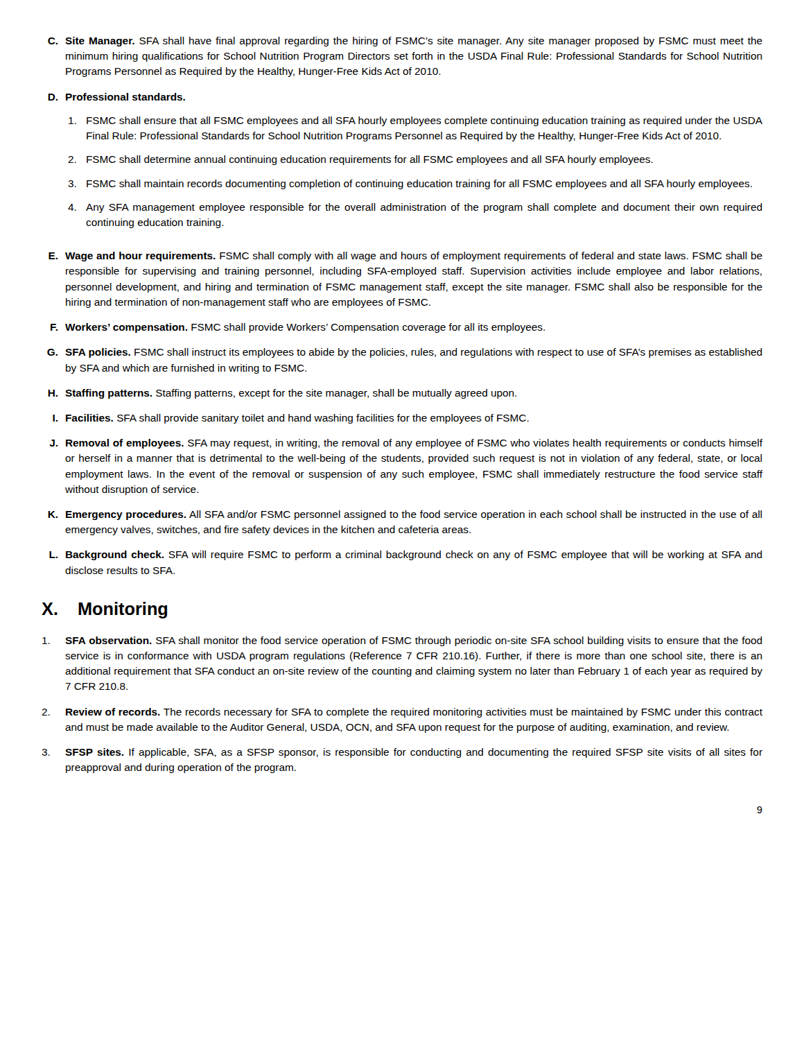C. Site Manager. SFA shall have final approval regarding the hiring of FSMC’s site manager. Any site manager proposed by FSMC must meet the minimum hiring qualifications for School Nutrition Program Directors set forth in the USDA Final Rule: Professional Standards for School Nutrition Programs Personnel as Required by the Healthy, Hunger-Free Kids Act of 2010.
D. Professional standards.
1. FSMC shall ensure that all FSMC employees and all SFA hourly employees complete continuing education training as required under the USDA Final Rule: Professional Standards for School Nutrition Programs Personnel as Required by the Healthy, Hunger-Free Kids Act of 2010.
2. FSMC shall determine annual continuing education requirements for all FSMC employees and all SFA hourly employees.
3. FSMC shall maintain records documenting completion of continuing education training for all FSMC employees and all SFA hourly employees.
4. Any SFA management employee responsible for the overall administration of the program shall complete and document their own required continuing education training.
E. Wage and hour requirements. FSMC shall comply with all wage and hours of employment requirements of federal and state laws. FSMC shall be responsible for supervising and training personnel, including SFA-employed staff. Supervision activities include employee and labor relations, personnel development, and hiring and termination of FSMC management staff, except the site manager. FSMC shall also be responsible for the hiring and termination of non-management staff who are employees of FSMC.
F. Workers’ compensation. FSMC shall provide Workers’ Compensation coverage for all its employees.
G. SFA policies. FSMC shall instruct its employees to abide by the policies, rules, and regulations with respect to use of SFA’s premises as established by SFA and which are furnished in writing to FSMC.
H. Staffing patterns. Staffing patterns, except for the site manager, shall be mutually agreed upon.
I. Facilities. SFA shall provide sanitary toilet and hand washing facilities for the employees of FSMC.
J. Removal of employees. SFA may request, in writing, the removal of any employee of FSMC who violates health requirements or conducts himself or herself in a manner that is detrimental to the well-being of the students, provided such request is not in violation of any federal, state, or local employment laws. In the event of the removal or suspension of any such employee, FSMC shall immediately restructure the food service staff without disruption of service.
K. Emergency procedures. All SFA and/or FSMC personnel assigned to the food service operation in each school shall be instructed in the use of all emergency valves, switches, and fire safety devices in the kitchen and cafeteria areas.
L. Background check. SFA will require FSMC to perform a criminal background check on any of FSMC employee that will be working at SFA and disclose results to SFA.
X. Monitoring
1. SFA observation. SFA shall monitor the food service operation of FSMC through periodic on-site SFA school building visits to ensure that the food service is in conformance with USDA program regulations (Reference 7 CFR 210.16). Further, if there is more than one school site, there is an additional requirement that SFA conduct an on-site review of the counting and claiming system no later than February 1 of each year as required by 7 CFR 210.8.
2. Review of records. The records necessary for SFA to complete the required monitoring activities must be maintained by FSMC under this contract and must be made available to the Auditor General, USDA, OCN, and SFA upon request for the purpose of auditing, examination, and review.
3. SFSP sites. If applicable, SFA, as a SFSP sponsor, is responsible for conducting and documenting the required SFSP site visits of all sites for preapproval and during operation of the program.
9